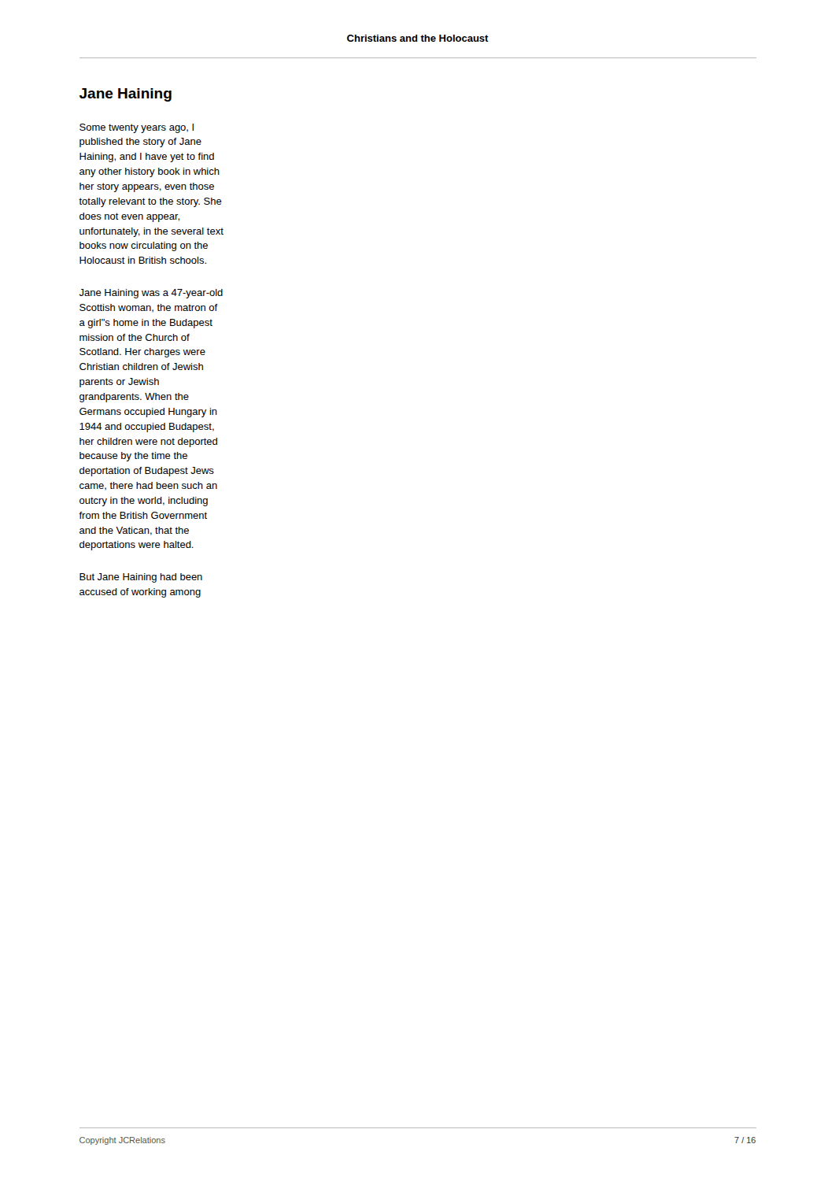Christians and the Holocaust
Jane Haining
Some twenty years ago, I published the story of Jane Haining, and I have yet to find any other history book in which her story appears, even those totally relevant to the story. She does not even appear, unfortunately, in the several text books now circulating on the Holocaust in British schools.
Jane Haining was a 47-year-old Scottish woman, the matron of a girl"s home in the Budapest mission of the Church of Scotland. Her charges were Christian children of Jewish parents or Jewish grandparents. When the Germans occupied Hungary in 1944 and occupied Budapest, her children were not deported because by the time the deportation of Budapest Jews came, there had been such an outcry in the world, including from the British Government and the Vatican, that the deportations were halted.
But Jane Haining had been accused of working among
Copyright JCRelations 7 / 16